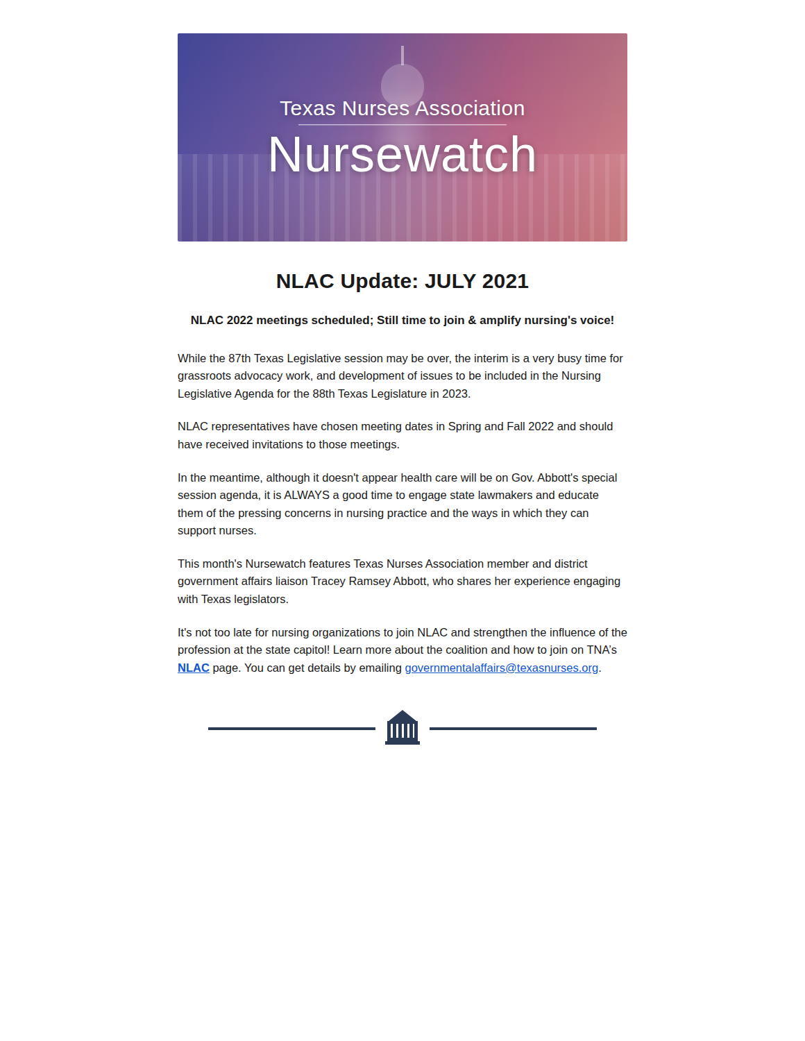Texas Nurses Association
Nursewatch
NLAC Update: JULY 2021
NLAC 2022 meetings scheduled; Still time to join & amplify nursing's voice!
While the 87th Texas Legislative session may be over, the interim is a very busy time for grassroots advocacy work, and development of issues to be included in the Nursing Legislative Agenda for the 88th Texas Legislature in 2023.
NLAC representatives have chosen meeting dates in Spring and Fall 2022 and should have received invitations to those meetings.
In the meantime, although it doesn't appear health care will be on Gov. Abbott's special session agenda, it is ALWAYS a good time to engage state lawmakers and educate them of the pressing concerns in nursing practice and the ways in which they can support nurses.
This month's Nursewatch features Texas Nurses Association member and district government affairs liaison Tracey Ramsey Abbott, who shares her experience engaging with Texas legislators.
It's not too late for nursing organizations to join NLAC and strengthen the influence of the profession at the state capitol! Learn more about the coalition and how to join on TNA’s NLAC page. You can get details by emailing governmentalaffairs@texasnurses.org.